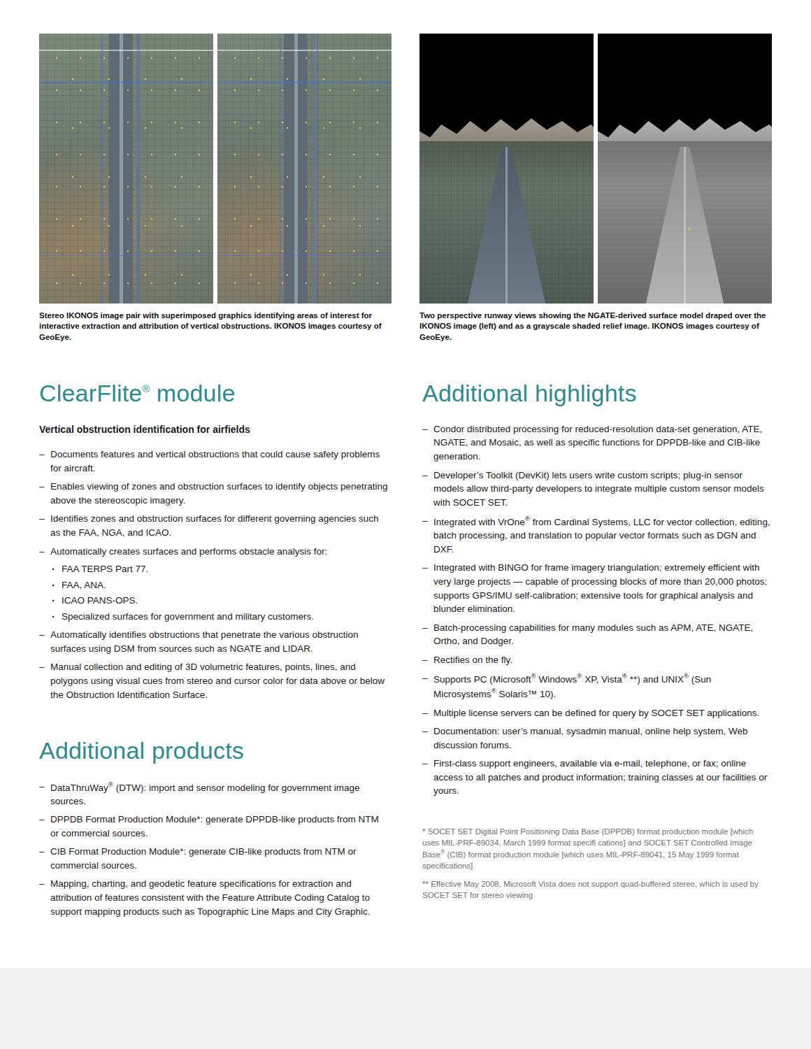Stereo IKONOS image pair with superimposed graphics identifying areas of interest for interactive extraction and attribution of vertical obstructions. IKONOS images courtesy of GeoEye.
Two perspective runway views showing the NGATE-derived surface model draped over the IKONOS image (left) and as a grayscale shaded relief image. IKONOS images courtesy of GeoEye.
ClearFlite® module
Vertical obstruction identification for airfields
Documents features and vertical obstructions that could cause safety problems for aircraft.
Enables viewing of zones and obstruction surfaces to identify objects penetrating above the stereoscopic imagery.
Identifies zones and obstruction surfaces for different governing agencies such as the FAA, NGA, and ICAO.
Automatically creates surfaces and performs obstacle analysis for:
FAA TERPS Part 77.
FAA, ANA.
ICAO PANS-OPS.
Specialized surfaces for government and military customers.
Automatically identifies obstructions that penetrate the various obstruction surfaces using DSM from sources such as NGATE and LIDAR.
Manual collection and editing of 3D volumetric features, points, lines, and polygons using visual cues from stereo and cursor color for data above or below the Obstruction Identification Surface.
Additional products
DataThruWay® (DTW): import and sensor modeling for government image sources.
DPPDB Format Production Module*: generate DPPDB-like products from NTM or commercial sources.
CIB Format Production Module*: generate CIB-like products from NTM or commercial sources.
Mapping, charting, and geodetic feature specifications for extraction and attribution of features consistent with the Feature Attribute Coding Catalog to support mapping products such as Topographic Line Maps and City Graphic.
Additional highlights
Condor distributed processing for reduced-resolution data-set generation, ATE, NGATE, and Mosaic, as well as specific functions for DPPDB-like and CIB-like generation.
Developer’s Toolkit (DevKit) lets users write custom scripts; plug-in sensor models allow third-party developers to integrate multiple custom sensor models with SOCET SET.
Integrated with VrOne® from Cardinal Systems, LLC for vector collection, editing, batch processing, and translation to popular vector formats such as DGN and DXF.
Integrated with BINGO for frame imagery triangulation; extremely efficient with very large projects — capable of processing blocks of more than 20,000 photos; supports GPS/IMU self-calibration; extensive tools for graphical analysis and blunder elimination.
Batch-processing capabilities for many modules such as APM, ATE, NGATE, Ortho, and Dodger.
Rectifies on the fly.
Supports PC (Microsoft® Windows® XP, Vista® **) and UNIX® (Sun Microsystems® Solaris™ 10).
Multiple license servers can be defined for query by SOCET SET applications.
Documentation: user’s manual, sysadmin manual, online help system, Web discussion forums.
First-class support engineers, available via e-mail, telephone, or fax; online access to all patches and product information; training classes at our facilities or yours.
* SOCET SET Digital Point Positioning Data Base (DPPDB) format production module [which uses MIL-PRF-89034, March 1999 format specifi cations] and SOCET SET Controlled Image Base® (CIB) format production module [which uses MIL-PRF-89041, 15 May 1999 format specifications]
** Effective May 2008, Microsoft Vista does not support quad-buffered stereo, which is used by SOCET SET for stereo viewing